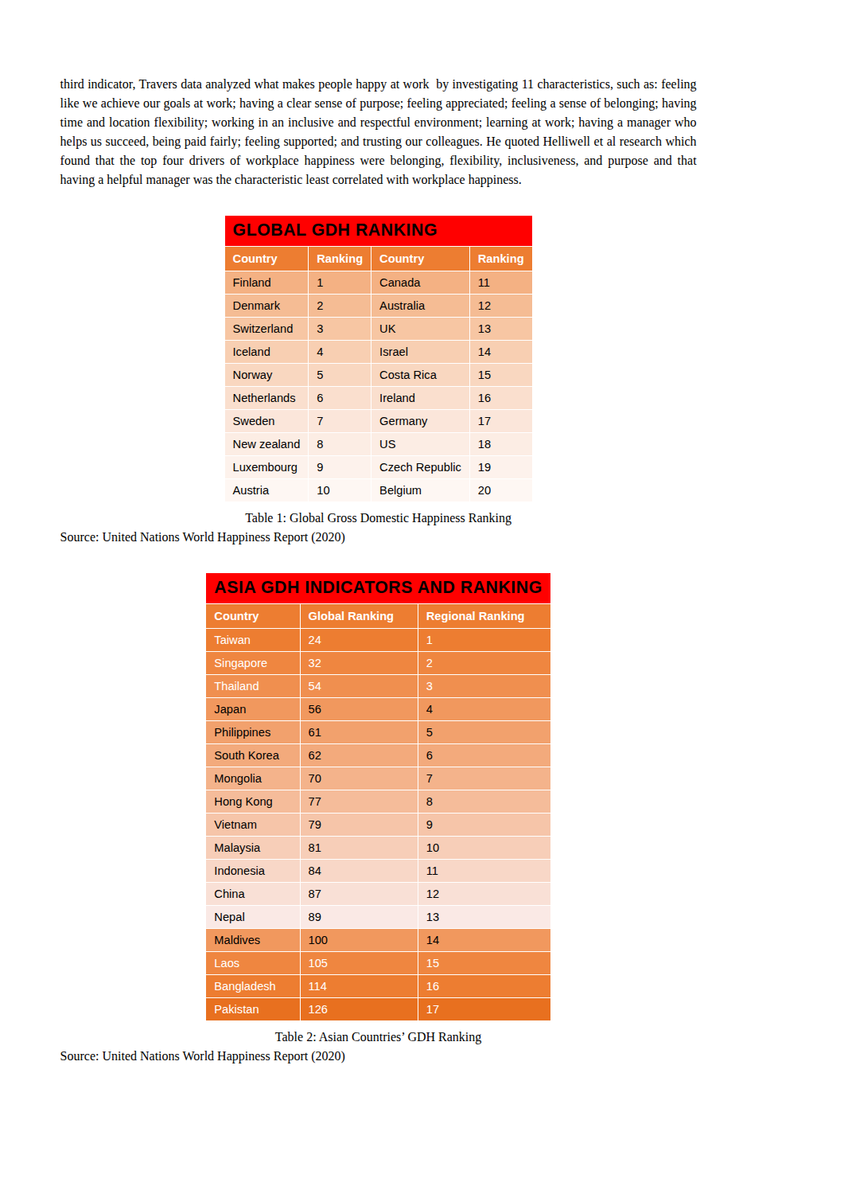third indicator, Travers data analyzed what makes people happy at work by investigating 11 characteristics, such as: feeling like we achieve our goals at work; having a clear sense of purpose; feeling appreciated; feeling a sense of belonging; having time and location flexibility; working in an inclusive and respectful environment; learning at work; having a manager who helps us succeed, being paid fairly; feeling supported; and trusting our colleagues. He quoted Helliwell et al research which found that the top four drivers of workplace happiness were belonging, flexibility, inclusiveness, and purpose and that having a helpful manager was the characteristic least correlated with workplace happiness.
| GLOBAL GDH RANKING |
| --- |
| Country | Ranking | Country | Ranking |
| Finland | 1 | Canada | 11 |
| Denmark | 2 | Australia | 12 |
| Switzerland | 3 | UK | 13 |
| Iceland | 4 | Israel | 14 |
| Norway | 5 | Costa Rica | 15 |
| Netherlands | 6 | Ireland | 16 |
| Sweden | 7 | Germany | 17 |
| New zealand | 8 | US | 18 |
| Luxembourg | 9 | Czech Republic | 19 |
| Austria | 10 | Belgium | 20 |
Table 1: Global Gross Domestic Happiness Ranking
Source: United Nations World Happiness Report (2020)
| ASIA GDH INDICATORS AND RANKING |
| --- |
| Country | Global Ranking | Regional Ranking |
| Taiwan | 24 | 1 |
| Singapore | 32 | 2 |
| Thailand | 54 | 3 |
| Japan | 56 | 4 |
| Philippines | 61 | 5 |
| South Korea | 62 | 6 |
| Mongolia | 70 | 7 |
| Hong Kong | 77 | 8 |
| Vietnam | 79 | 9 |
| Malaysia | 81 | 10 |
| Indonesia | 84 | 11 |
| China | 87 | 12 |
| Nepal | 89 | 13 |
| Maldives | 100 | 14 |
| Laos | 105 | 15 |
| Bangladesh | 114 | 16 |
| Pakistan | 126 | 17 |
Table 2: Asian Countries’ GDH Ranking
Source: United Nations World Happiness Report (2020)